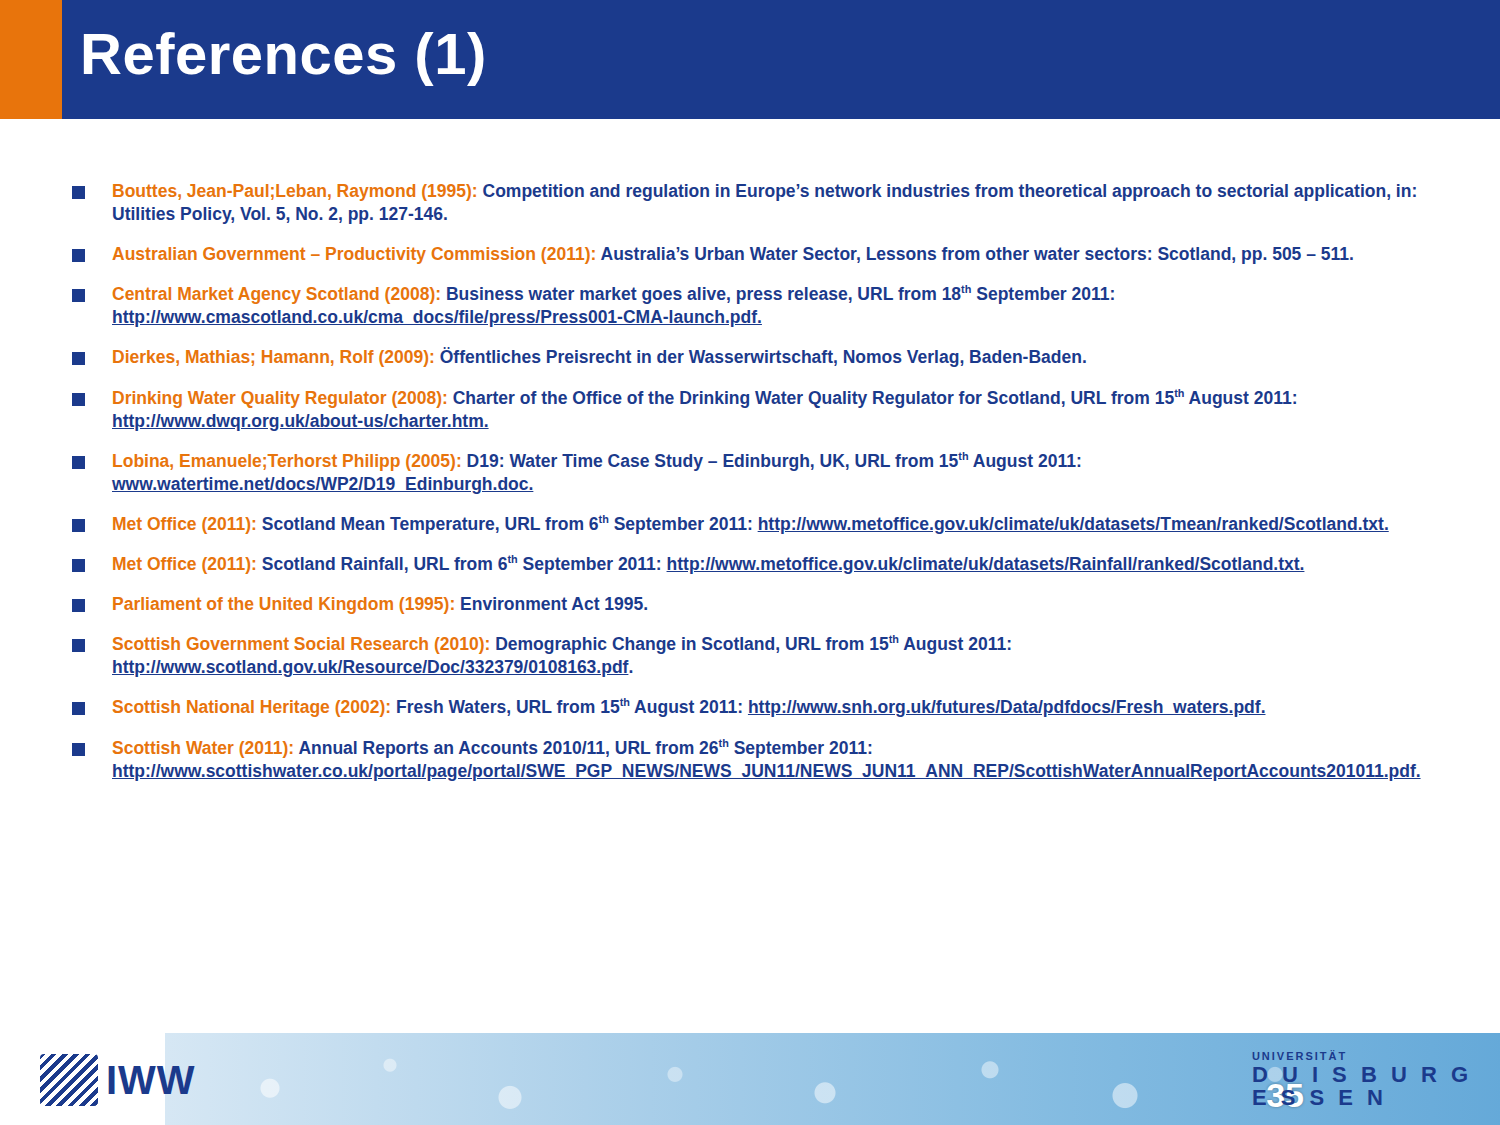References (1)
Bouttes, Jean-Paul;Leban, Raymond (1995): Competition and regulation in Europe’s network industries from theoretical approach to sectorial application, in: Utilities Policy, Vol. 5, No. 2, pp. 127-146.
Australian Government – Productivity Commission (2011): Australia’s Urban Water Sector, Lessons from other water sectors: Scotland, pp. 505 – 511.
Central Market Agency Scotland (2008): Business water market goes alive, press release, URL from 18th September 2011: http://www.cmascotland.co.uk/cma_docs/file/press/Press001-CMA-launch.pdf.
Dierkes, Mathias; Hamann, Rolf (2009): Öffentliches Preisrecht in der Wasserwirtschaft, Nomos Verlag, Baden-Baden.
Drinking Water Quality Regulator (2008): Charter of the Office of the Drinking Water Quality Regulator for Scotland, URL from 15th August 2011: http://www.dwqr.org.uk/about-us/charter.htm.
Lobina, Emanuele;Terhorst Philipp (2005): D19: Water Time Case Study – Edinburgh, UK, URL from 15th August 2011: www.watertime.net/docs/WP2/D19_Edinburgh.doc.
Met Office (2011): Scotland Mean Temperature, URL from 6th September 2011: http://www.metoffice.gov.uk/climate/uk/datasets/Tmean/ranked/Scotland.txt.
Met Office (2011): Scotland Rainfall, URL from 6th September 2011: http://www.metoffice.gov.uk/climate/uk/datasets/Rainfall/ranked/Scotland.txt.
Parliament of the United Kingdom (1995): Environment Act 1995.
Scottish Government Social Research (2010): Demographic Change in Scotland, URL from 15th August 2011: http://www.scotland.gov.uk/Resource/Doc/332379/0108163.pdf.
Scottish National Heritage (2002): Fresh Waters, URL from 15th August 2011: http://www.snh.org.uk/futures/Data/pdfdocs/Fresh_waters.pdf.
Scottish Water (2011): Annual Reports an Accounts 2010/11, URL from 26th September 2011: http://www.scottishwater.co.uk/portal/page/portal/SWE_PGP_NEWS/NEWS_JUN11/NEWS_JUN11_ANN_REP/ScottishWaterAnnualReportAccounts201011.pdf.
IWW
35
UNIVERSITÄT
D U I S B U R G
E S S E N